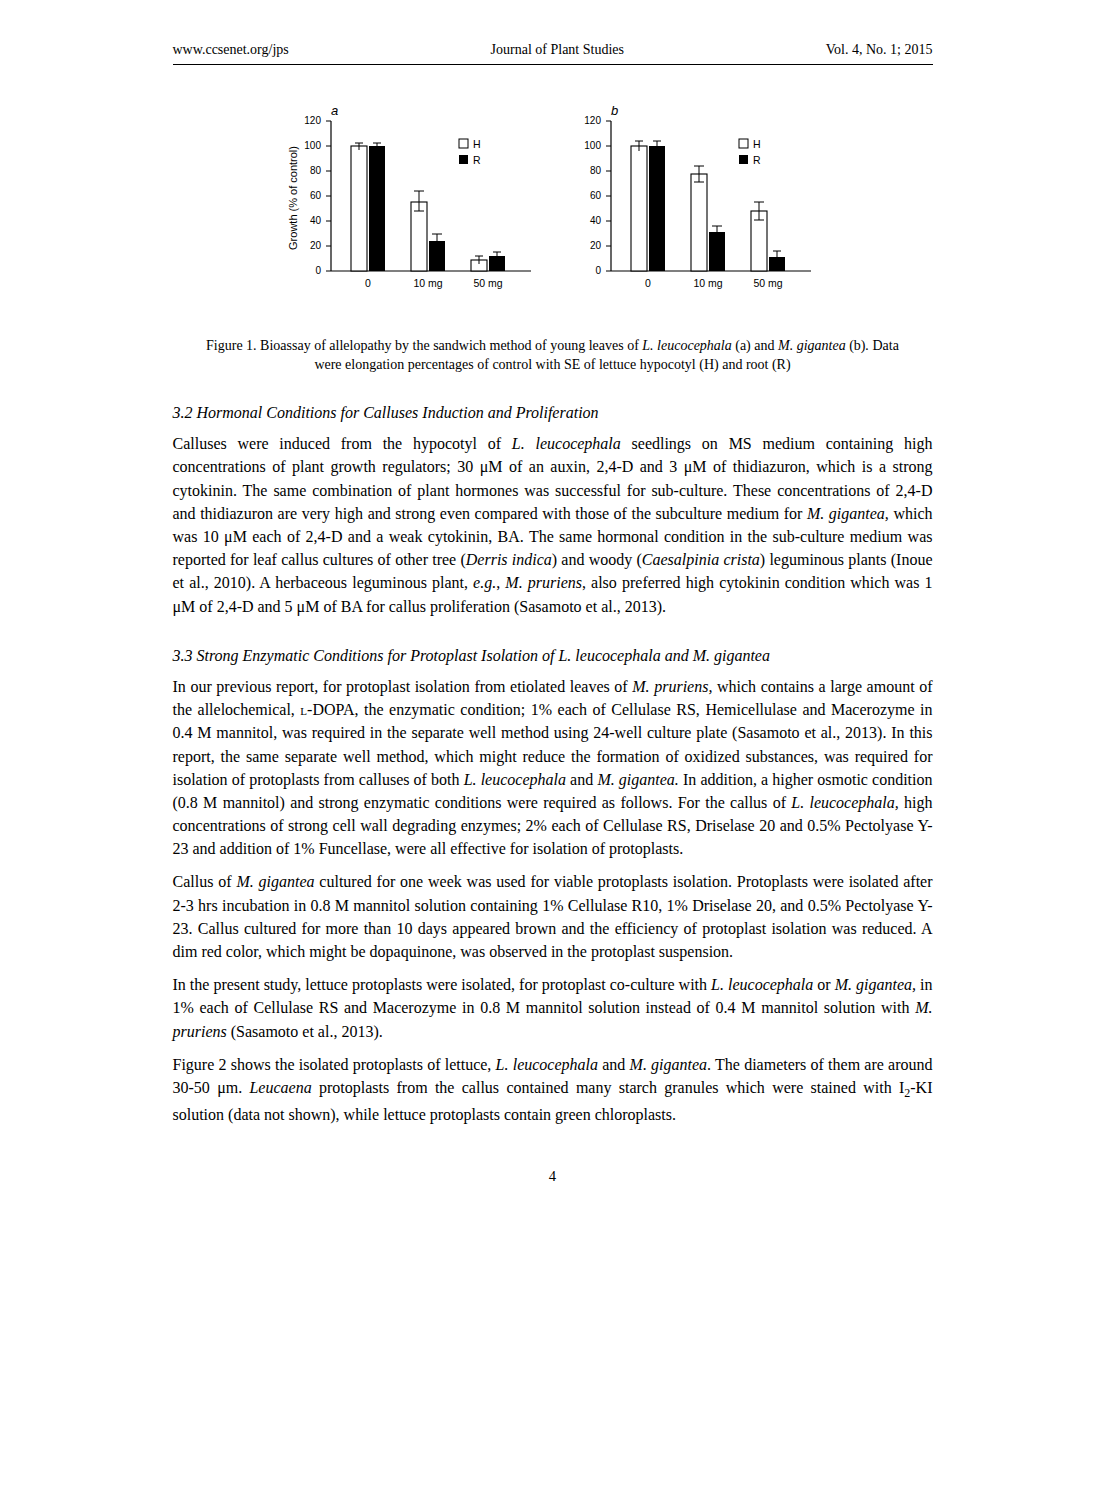www.ccsenet.org/jps Journal of Plant Studies Vol. 4, No. 1; 2015
a 0 20 40 60 80 100 120 Growth (% of control) 0 10 mg 50 mg H R b 0 20 40 60 80 100 120 0 10 mg 50 mg H R
Figure 1. Bioassay of allelopathy by the sandwich method of young leaves of L. leucocephala (a) and M. gigantea (b). Data were elongation percentages of control with SE of lettuce hypocotyl (H) and root (R)
3.2 Hormonal Conditions for Calluses Induction and Proliferation
Calluses were induced from the hypocotyl of L. leucocephala seedlings on MS medium containing high concentrations of plant growth regulators; 30 μM of an auxin, 2,4-D and 3 μM of thidiazuron, which is a strong cytokinin. The same combination of plant hormones was successful for sub-culture. These concentrations of 2,4-D and thidiazuron are very high and strong even compared with those of the subculture medium for M. gigantea, which was 10 μM each of 2,4-D and a weak cytokinin, BA. The same hormonal condition in the sub-culture medium was reported for leaf callus cultures of other tree (Derris indica) and woody (Caesalpinia crista) leguminous plants (Inoue et al., 2010). A herbaceous leguminous plant, e.g., M. pruriens, also preferred high cytokinin condition which was 1 μM of 2,4-D and 5 μM of BA for callus proliferation (Sasamoto et al., 2013).
3.3 Strong Enzymatic Conditions for Protoplast Isolation of L. leucocephala and M. gigantea
In our previous report, for protoplast isolation from etiolated leaves of M. pruriens, which contains a large amount of the allelochemical, l-DOPA, the enzymatic condition; 1% each of Cellulase RS, Hemicellulase and Macerozyme in 0.4 M mannitol, was required in the separate well method using 24-well culture plate (Sasamoto et al., 2013). In this report, the same separate well method, which might reduce the formation of oxidized substances, was required for isolation of protoplasts from calluses of both L. leucocephala and M. gigantea. In addition, a higher osmotic condition (0.8 M mannitol) and strong enzymatic conditions were required as follows. For the callus of L. leucocephala, high concentrations of strong cell wall degrading enzymes; 2% each of Cellulase RS, Driselase 20 and 0.5% Pectolyase Y-23 and addition of 1% Funcellase, were all effective for isolation of protoplasts.
Callus of M. gigantea cultured for one week was used for viable protoplasts isolation. Protoplasts were isolated after 2-3 hrs incubation in 0.8 M mannitol solution containing 1% Cellulase R10, 1% Driselase 20, and 0.5% Pectolyase Y-23. Callus cultured for more than 10 days appeared brown and the efficiency of protoplast isolation was reduced. A dim red color, which might be dopaquinone, was observed in the protoplast suspension.
In the present study, lettuce protoplasts were isolated, for protoplast co-culture with L. leucocephala or M. gigantea, in 1% each of Cellulase RS and Macerozyme in 0.8 M mannitol solution instead of 0.4 M mannitol solution with M. pruriens (Sasamoto et al., 2013).
Figure 2 shows the isolated protoplasts of lettuce, L. leucocephala and M. gigantea. The diameters of them are around 30-50 μm. Leucaena protoplasts from the callus contained many starch granules which were stained with I2-KI solution (data not shown), while lettuce protoplasts contain green chloroplasts.
4